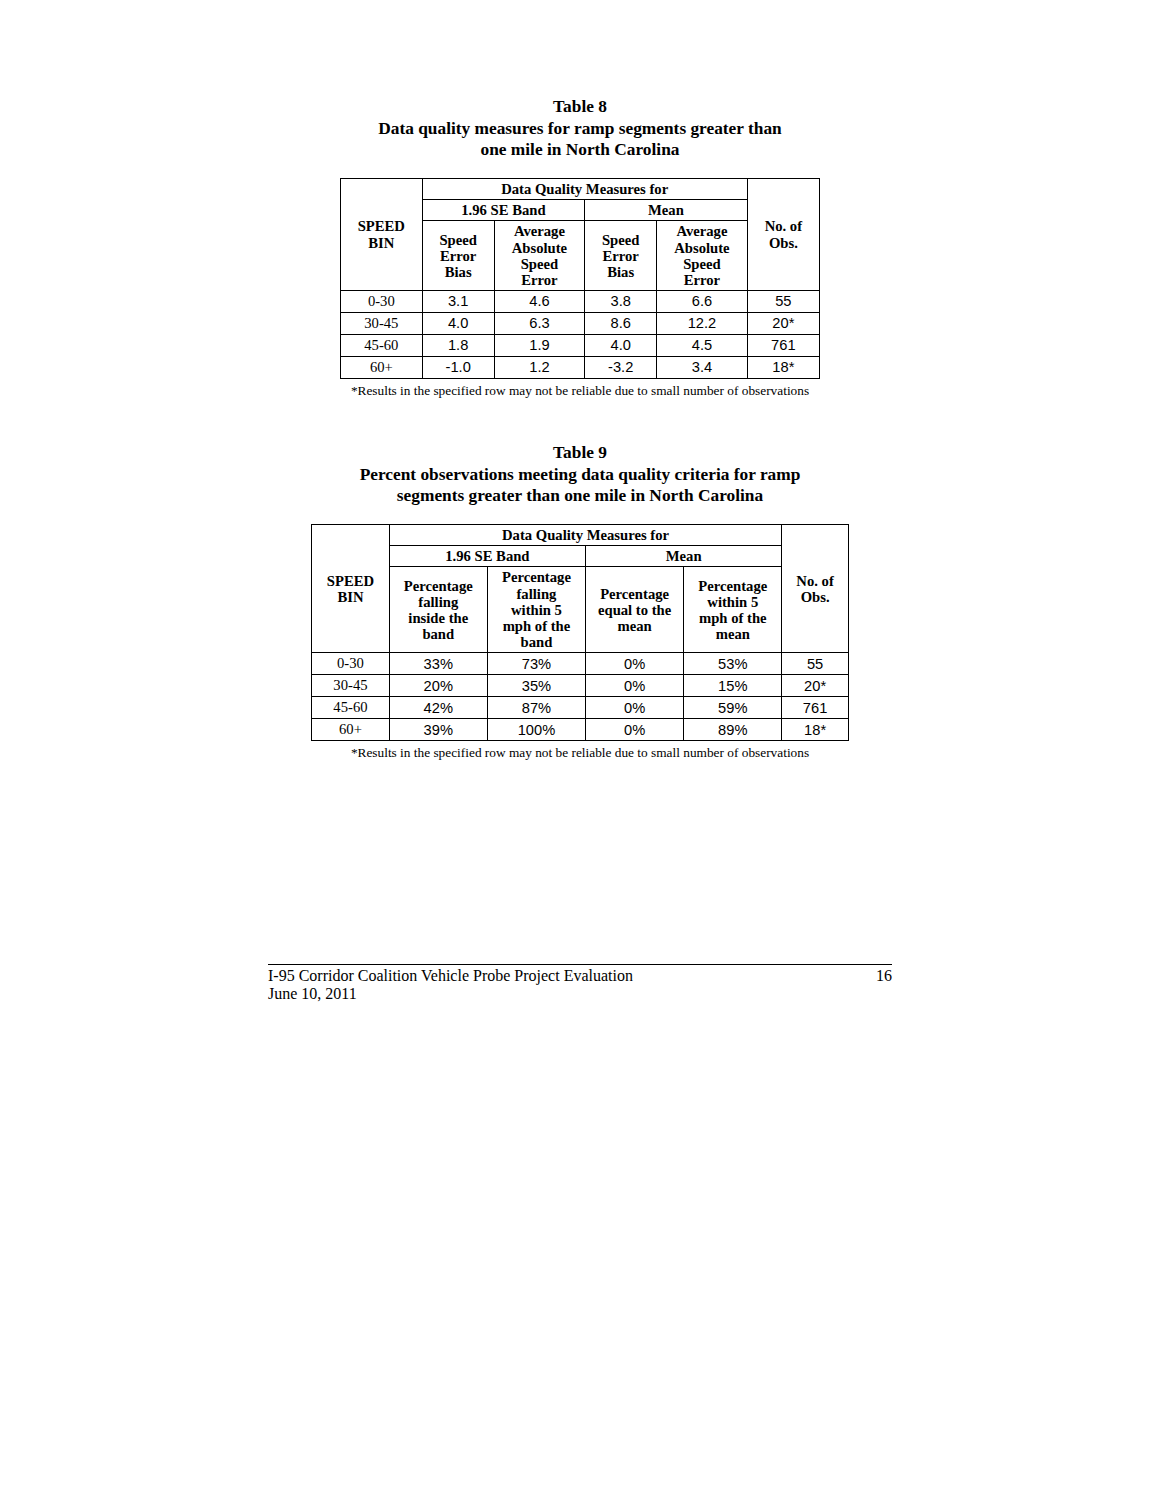Table 8
Data quality measures for ramp segments greater than
one mile in North Carolina
| SPEED BIN | Data Quality Measures for | No. of Obs. |
| --- | --- | --- |
| 1.96 SE Band | Mean |
| Speed Error Bias | Average Absolute Speed Error | Speed Error Bias | Average Absolute Speed Error |
| 0-30 | 3.1 | 4.6 | 3.8 | 6.6 | 55 |
| 30-45 | 4.0 | 6.3 | 8.6 | 12.2 | 20* |
| 45-60 | 1.8 | 1.9 | 4.0 | 4.5 | 761 |
| 60+ | -1.0 | 1.2 | -3.2 | 3.4 | 18* |
*Results in the specified row may not be reliable due to small number of observations
Table 9
Percent observations meeting data quality criteria for ramp
segments greater than one mile in North Carolina
| SPEED BIN | Data Quality Measures for | No. of Obs. |
| --- | --- | --- |
| 1.96 SE Band | Mean |
| Percentage falling inside the band | Percentage falling within 5 mph of the band | Percentage equal to the mean | Percentage within 5 mph of the mean |
| 0-30 | 33% | 73% | 0% | 53% | 55 |
| 30-45 | 20% | 35% | 0% | 15% | 20* |
| 45-60 | 42% | 87% | 0% | 59% | 761 |
| 60+ | 39% | 100% | 0% | 89% | 18* |
*Results in the specified row may not be reliable due to small number of observations
I-95 Corridor Coalition Vehicle Probe Project Evaluation
June 10, 2011
16